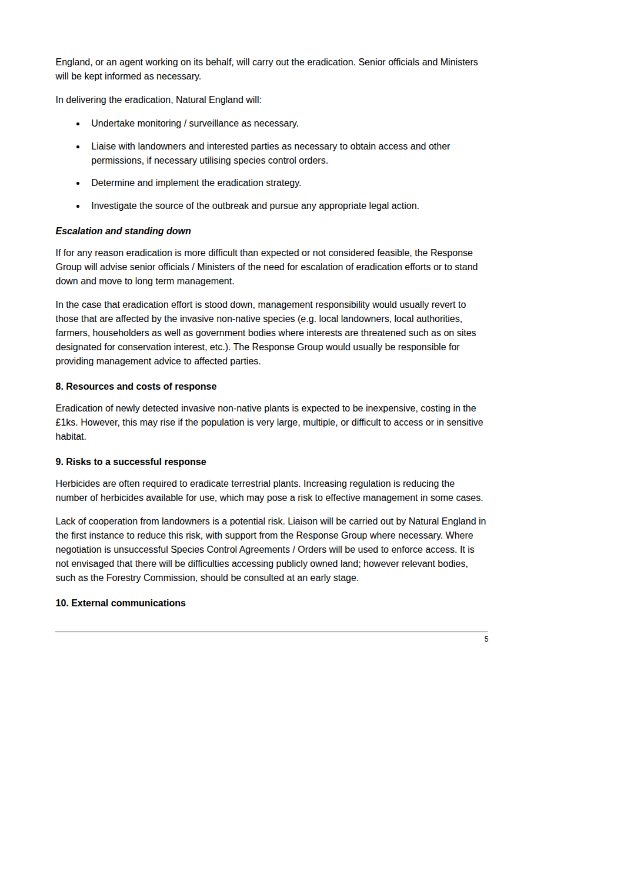England, or an agent working on its behalf, will carry out the eradication. Senior officials and Ministers will be kept informed as necessary.
In delivering the eradication, Natural England will:
Undertake monitoring / surveillance as necessary.
Liaise with landowners and interested parties as necessary to obtain access and other permissions, if necessary utilising species control orders.
Determine and implement the eradication strategy.
Investigate the source of the outbreak and pursue any appropriate legal action.
Escalation and standing down
If for any reason eradication is more difficult than expected or not considered feasible, the Response Group will advise senior officials / Ministers of the need for escalation of eradication efforts or to stand down and move to long term management.
In the case that eradication effort is stood down, management responsibility would usually revert to those that are affected by the invasive non-native species (e.g. local landowners, local authorities, farmers, householders as well as government bodies where interests are threatened such as on sites designated for conservation interest, etc.). The Response Group would usually be responsible for providing management advice to affected parties.
8. Resources and costs of response
Eradication of newly detected invasive non-native plants is expected to be inexpensive, costing in the £1ks. However, this may rise if the population is very large, multiple, or difficult to access or in sensitive habitat.
9. Risks to a successful response
Herbicides are often required to eradicate terrestrial plants. Increasing regulation is reducing the number of herbicides available for use, which may pose a risk to effective management in some cases.
Lack of cooperation from landowners is a potential risk. Liaison will be carried out by Natural England in the first instance to reduce this risk, with support from the Response Group where necessary. Where negotiation is unsuccessful Species Control Agreements / Orders will be used to enforce access. It is not envisaged that there will be difficulties accessing publicly owned land; however relevant bodies, such as the Forestry Commission, should be consulted at an early stage.
10. External communications
5